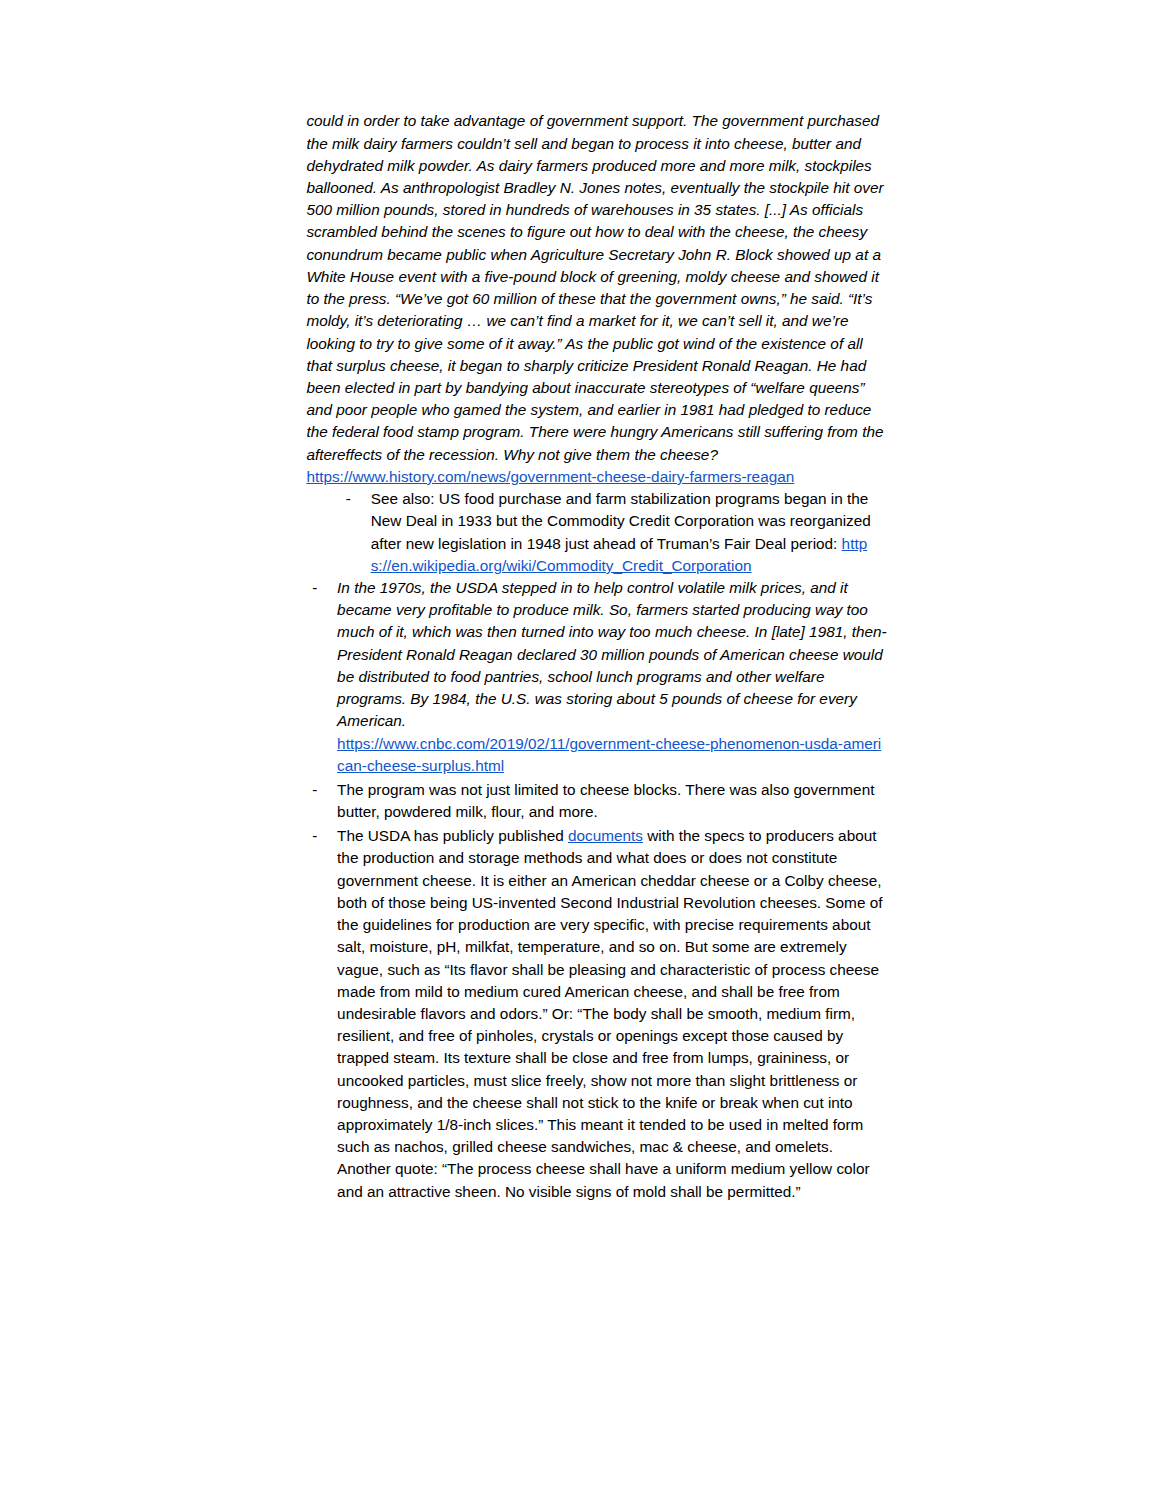could in order to take advantage of government support. The government purchased the milk dairy farmers couldn’t sell and began to process it into cheese, butter and dehydrated milk powder. As dairy farmers produced more and more milk, stockpiles ballooned. As anthropologist Bradley N. Jones notes, eventually the stockpile hit over 500 million pounds, stored in hundreds of warehouses in 35 states. [...] As officials scrambled behind the scenes to figure out how to deal with the cheese, the cheesy conundrum became public when Agriculture Secretary John R. Block showed up at a White House event with a five-pound block of greening, moldy cheese and showed it to the press. “We’ve got 60 million of these that the government owns,” he said. “It’s moldy, it’s deteriorating … we can’t find a market for it, we can’t sell it, and we’re looking to try to give some of it away.” As the public got wind of the existence of all that surplus cheese, it began to sharply criticize President Ronald Reagan. He had been elected in part by bandying about inaccurate stereotypes of “welfare queens” and poor people who gamed the system, and earlier in 1981 had pledged to reduce the federal food stamp program. There were hungry Americans still suffering from the aftereffects of the recession. Why not give them the cheese?
https://www.history.com/news/government-cheese-dairy-farmers-reagan
See also: US food purchase and farm stabilization programs began in the New Deal in 1933 but the Commodity Credit Corporation was reorganized after new legislation in 1948 just ahead of Truman’s Fair Deal period: https://en.wikipedia.org/wiki/Commodity_Credit_Corporation
In the 1970s, the USDA stepped in to help control volatile milk prices, and it became very profitable to produce milk. So, farmers started producing way too much of it, which was then turned into way too much cheese. In [late] 1981, then-President Ronald Reagan declared 30 million pounds of American cheese would be distributed to food pantries, school lunch programs and other welfare programs. By 1984, the U.S. was storing about 5 pounds of cheese for every American.
https://www.cnbc.com/2019/02/11/government-cheese-phenomenon-usda-american-cheese-surplus.html
The program was not just limited to cheese blocks. There was also government butter, powdered milk, flour, and more.
The USDA has publicly published documents with the specs to producers about the production and storage methods and what does or does not constitute government cheese. It is either an American cheddar cheese or a Colby cheese, both of those being US-invented Second Industrial Revolution cheeses. Some of the guidelines for production are very specific, with precise requirements about salt, moisture, pH, milkfat, temperature, and so on. But some are extremely vague, such as “Its flavor shall be pleasing and characteristic of process cheese made from mild to medium cured American cheese, and shall be free from undesirable flavors and odors.” Or: “The body shall be smooth, medium firm, resilient, and free of pinholes, crystals or openings except those caused by trapped steam. Its texture shall be close and free from lumps, graininess, or uncooked particles, must slice freely, show not more than slight brittleness or roughness, and the cheese shall not stick to the knife or break when cut into approximately 1/8-inch slices.” This meant it tended to be used in melted form such as nachos, grilled cheese sandwiches, mac & cheese, and omelets. Another quote: “The process cheese shall have a uniform medium yellow color and an attractive sheen. No visible signs of mold shall be permitted.”